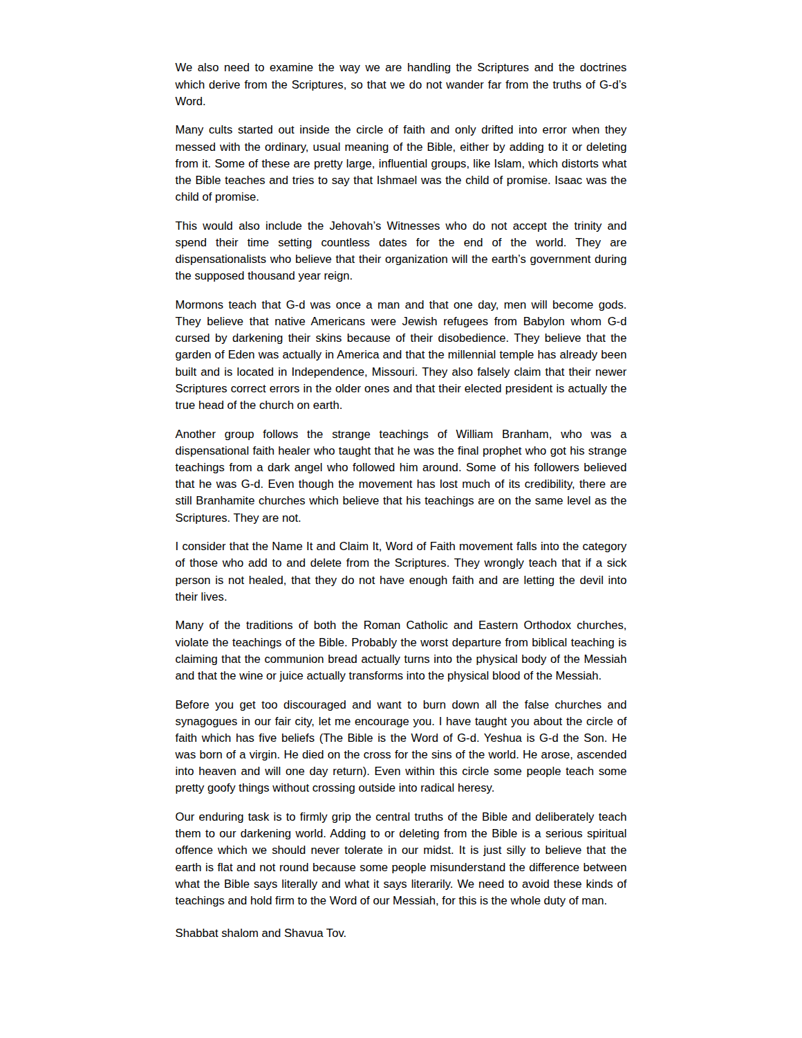We also need to examine the way we are handling the Scriptures and the doctrines which derive from the Scriptures, so that we do not wander far from the truths of G-d’s Word.
Many cults started out inside the circle of faith and only drifted into error when they messed with the ordinary, usual meaning of the Bible, either by adding to it or deleting from it. Some of these are pretty large, influential groups, like Islam, which distorts what the Bible teaches and tries to say that Ishmael was the child of promise. Isaac was the child of promise.
This would also include the Jehovah’s Witnesses who do not accept the trinity and spend their time setting countless dates for the end of the world. They are dispensationalists who believe that their organization will the earth’s government during the supposed thousand year reign.
Mormons teach that G-d was once a man and that one day, men will become gods. They believe that native Americans were Jewish refugees from Babylon whom G-d cursed by darkening their skins because of their disobedience. They believe that the garden of Eden was actually in America and that the millennial temple has already been built and is located in Independence, Missouri. They also falsely claim that their newer Scriptures correct errors in the older ones and that their elected president is actually the true head of the church on earth.
Another group follows the strange teachings of William Branham, who was a dispensational faith healer who taught that he was the final prophet who got his strange teachings from a dark angel who followed him around. Some of his followers believed that he was G-d. Even though the movement has lost much of its credibility, there are still Branhamite churches which believe that his teachings are on the same level as the Scriptures. They are not.
I consider that the Name It and Claim It, Word of Faith movement falls into the category of those who add to and delete from the Scriptures. They wrongly teach that if a sick person is not healed, that they do not have enough faith and are letting the devil into their lives.
Many of the traditions of both the Roman Catholic and Eastern Orthodox churches, violate the teachings of the Bible. Probably the worst departure from biblical teaching is claiming that the communion bread actually turns into the physical body of the Messiah and that the wine or juice actually transforms into the physical blood of the Messiah.
Before you get too discouraged and want to burn down all the false churches and synagogues in our fair city, let me encourage you. I have taught you about the circle of faith which has five beliefs (The Bible is the Word of G-d. Yeshua is G-d the Son. He was born of a virgin. He died on the cross for the sins of the world. He arose, ascended into heaven and will one day return). Even within this circle some people teach some pretty goofy things without crossing outside into radical heresy.
Our enduring task is to firmly grip the central truths of the Bible and deliberately teach them to our darkening world. Adding to or deleting from the Bible is a serious spiritual offence which we should never tolerate in our midst. It is just silly to believe that the earth is flat and not round because some people misunderstand the difference between what the Bible says literally and what it says literarily. We need to avoid these kinds of teachings and hold firm to the Word of our Messiah, for this is the whole duty of man.
Shabbat shalom and Shavua Tov.